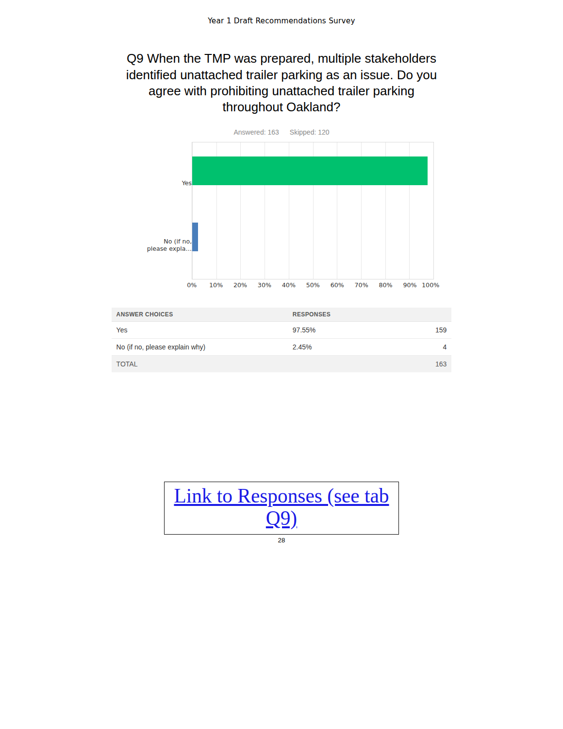Year 1 Draft Recommendations Survey
Q9 When the TMP was prepared, multiple stakeholders identified unattached trailer parking as an issue. Do you agree with prohibiting unattached trailer parking throughout Oakland?
Answered: 163 Skipped: 120
| Yes No (if no, please expla… | |
0% 10% 20% 30% 40% 50% 60% 70% 80% 90% 100%
| ANSWER CHOICES | RESPONSES |
| --- | --- |
| Yes | 97.55% | 159 |
| No (if no, please explain why) | 2.45% | 4 |
| TOTAL | | 163 |
Link to Responses (see tab Q9)
28